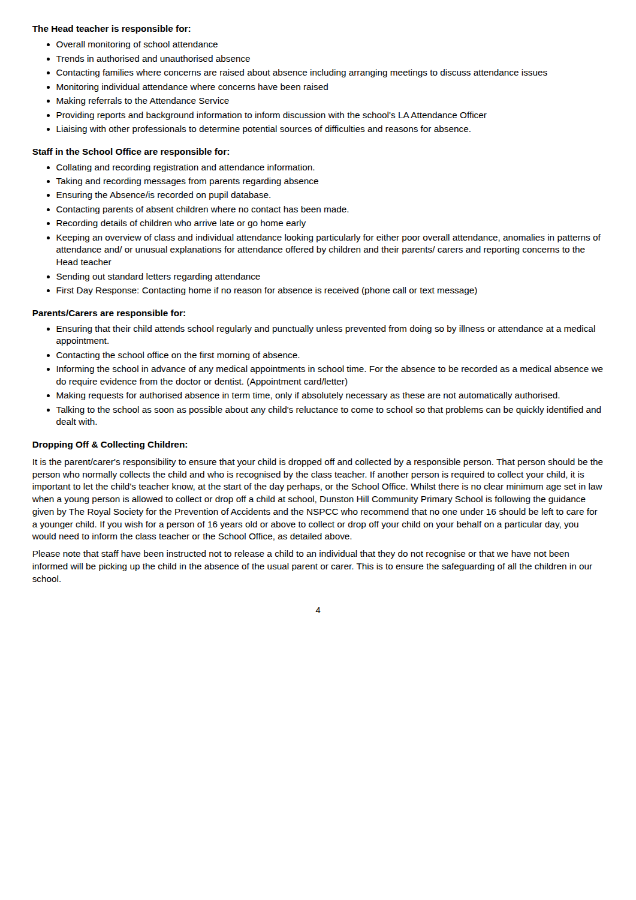The Head teacher is responsible for:
Overall monitoring of school attendance
Trends in authorised and unauthorised absence
Contacting families where concerns are raised about absence including arranging meetings to discuss attendance issues
Monitoring individual attendance where concerns have been raised
Making referrals to the Attendance Service
Providing reports and background information to inform discussion with the school's LA Attendance Officer
Liaising with other professionals to determine potential sources of difficulties and reasons for absence.
Staff in the School Office are responsible for:
Collating and recording registration and attendance information.
Taking and recording messages from parents regarding absence
Ensuring the Absence/is recorded on pupil database.
Contacting parents of absent children where no contact has been made.
Recording details of children who arrive late or go home early
Keeping an overview of class and individual attendance looking particularly for either poor overall attendance, anomalies in patterns of attendance and/ or unusual explanations for attendance offered by children and their parents/ carers and reporting concerns to the Head teacher
Sending out standard letters regarding attendance
First Day Response: Contacting home if no reason for absence is received (phone call or text message)
Parents/Carers are responsible for:
Ensuring that their child attends school regularly and punctually unless prevented from doing so by illness or attendance at a medical appointment.
Contacting the school office on the first morning of absence.
Informing the school in advance of any medical appointments in school time. For the absence to be recorded as a medical absence we do require evidence from the doctor or dentist. (Appointment card/letter)
Making requests for authorised absence in term time, only if absolutely necessary as these are not automatically authorised.
Talking to the school as soon as possible about any child's reluctance to come to school so that problems can be quickly identified and dealt with.
Dropping Off & Collecting Children:
It is the parent/carer's responsibility to ensure that your child is dropped off and collected by a responsible person. That person should be the person who normally collects the child and who is recognised by the class teacher. If another person is required to collect your child, it is important to let the child's teacher know, at the start of the day perhaps, or the School Office. Whilst there is no clear minimum age set in law when a young person is allowed to collect or drop off a child at school, Dunston Hill Community Primary School is following the guidance given by The Royal Society for the Prevention of Accidents and the NSPCC who recommend that no one under 16 should be left to care for a younger child. If you wish for a person of 16 years old or above to collect or drop off your child on your behalf on a particular day, you would need to inform the class teacher or the School Office, as detailed above.
Please note that staff have been instructed not to release a child to an individual that they do not recognise or that we have not been informed will be picking up the child in the absence of the usual parent or carer. This is to ensure the safeguarding of all the children in our school.
4